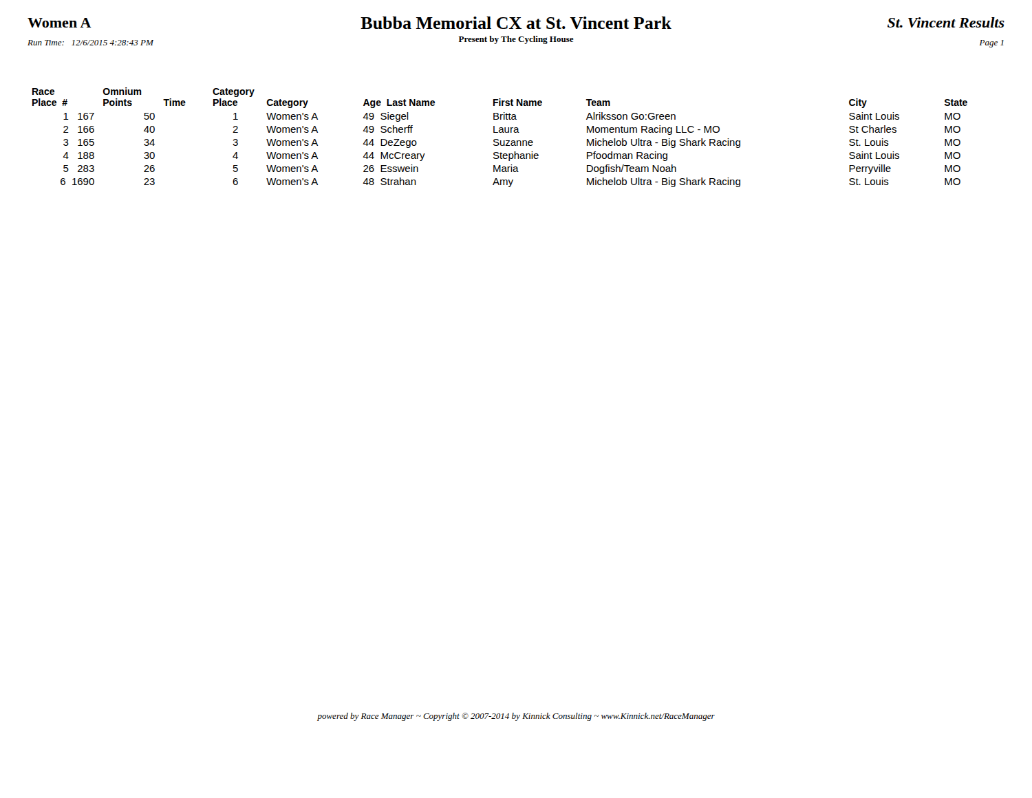Women A
St. Vincent Results
Bubba Memorial CX at St. Vincent Park
Run Time: 12/6/2015 4:28:43 PM
Present by The Cycling House
Page 1
| Race | Omnium | Category | | | | | | |
| --- | --- | --- | --- | --- | --- | --- | --- | --- |
| Place # | Points | Time | Place | Category | Age Last Name | First Name | Team | City | State |
| 1 167 | 50 | | 1 | Women's A | 49 Siegel | Britta | Alriksson Go:Green | Saint Louis | MO |
| 2 166 | 40 | | 2 | Women's A | 49 Scherff | Laura | Momentum Racing LLC - MO | St Charles | MO |
| 3 165 | 34 | | 3 | Women's A | 44 DeZego | Suzanne | Michelob Ultra - Big Shark Racing | St. Louis | MO |
| 4 188 | 30 | | 4 | Women's A | 44 McCreary | Stephanie | Pfoodman Racing | Saint Louis | MO |
| 5 283 | 26 | | 5 | Women's A | 26 Esswein | Maria | Dogfish/Team Noah | Perryville | MO |
| 6 1690 | 23 | | 6 | Women's A | 48 Strahan | Amy | Michelob Ultra - Big Shark Racing | St. Louis | MO |
powered by Race Manager ~ Copyright © 2007-2014 by Kinnick Consulting ~ www.Kinnick.net/RaceManager